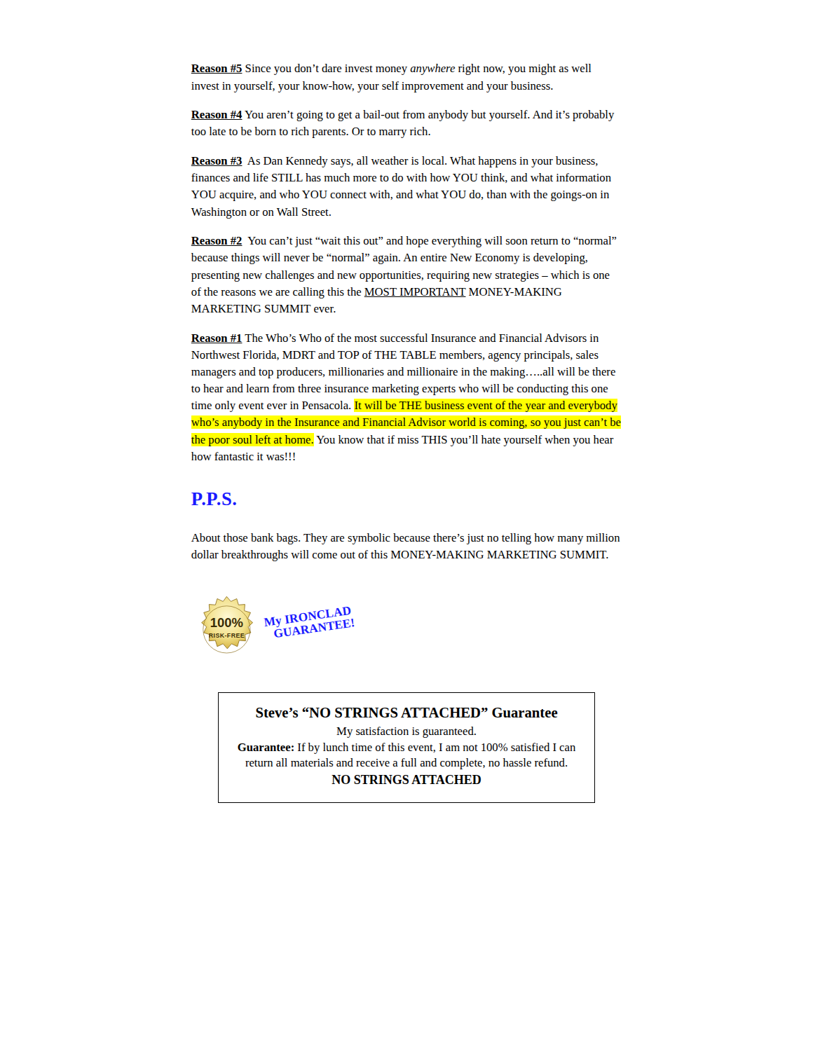Reason #5 Since you don’t dare invest money anywhere right now, you might as well invest in yourself, your know-how, your self improvement and your business.
Reason #4 You aren’t going to get a bail-out from anybody but yourself. And it’s probably too late to be born to rich parents. Or to marry rich.
Reason #3 As Dan Kennedy says, all weather is local. What happens in your business, finances and life STILL has much more to do with how YOU think, and what information YOU acquire, and who YOU connect with, and what YOU do, than with the goings-on in Washington or on Wall Street.
Reason #2 You can’t just “wait this out” and hope everything will soon return to “normal” because things will never be “normal” again. An entire New Economy is developing, presenting new challenges and new opportunities, requiring new strategies – which is one of the reasons we are calling this the MOST IMPORTANT MONEY-MAKING MARKETING SUMMIT ever.
Reason #1 The Who’s Who of the most successful Insurance and Financial Advisors in Northwest Florida, MDRT and TOP of THE TABLE members, agency principals, sales managers and top producers, millionaries and millionaire in the making…..all will be there to hear and learn from three insurance marketing experts who will be conducting this one time only event ever in Pensacola. It will be THE business event of the year and everybody who’s anybody in the Insurance and Financial Advisor world is coming, so you just can’t be the poor soul left at home. You know that if miss THIS you’ll hate yourself when you hear how fantastic it was!!!
P.P.S.
About those bank bags. They are symbolic because there’s just no telling how many million dollar breakthroughs will come out of this MONEY-MAKING MARKETING SUMMIT.
100% RISK-FREE
My IRONCLAD GUARANTEE!
Steve’s “NO STRINGS ATTACHED” Guarantee
My satisfaction is guaranteed.
Guarantee: If by lunch time of this event, I am not 100% satisfied I can return all materials and receive a full and complete, no hassle refund.
NO STRINGS ATTACHED